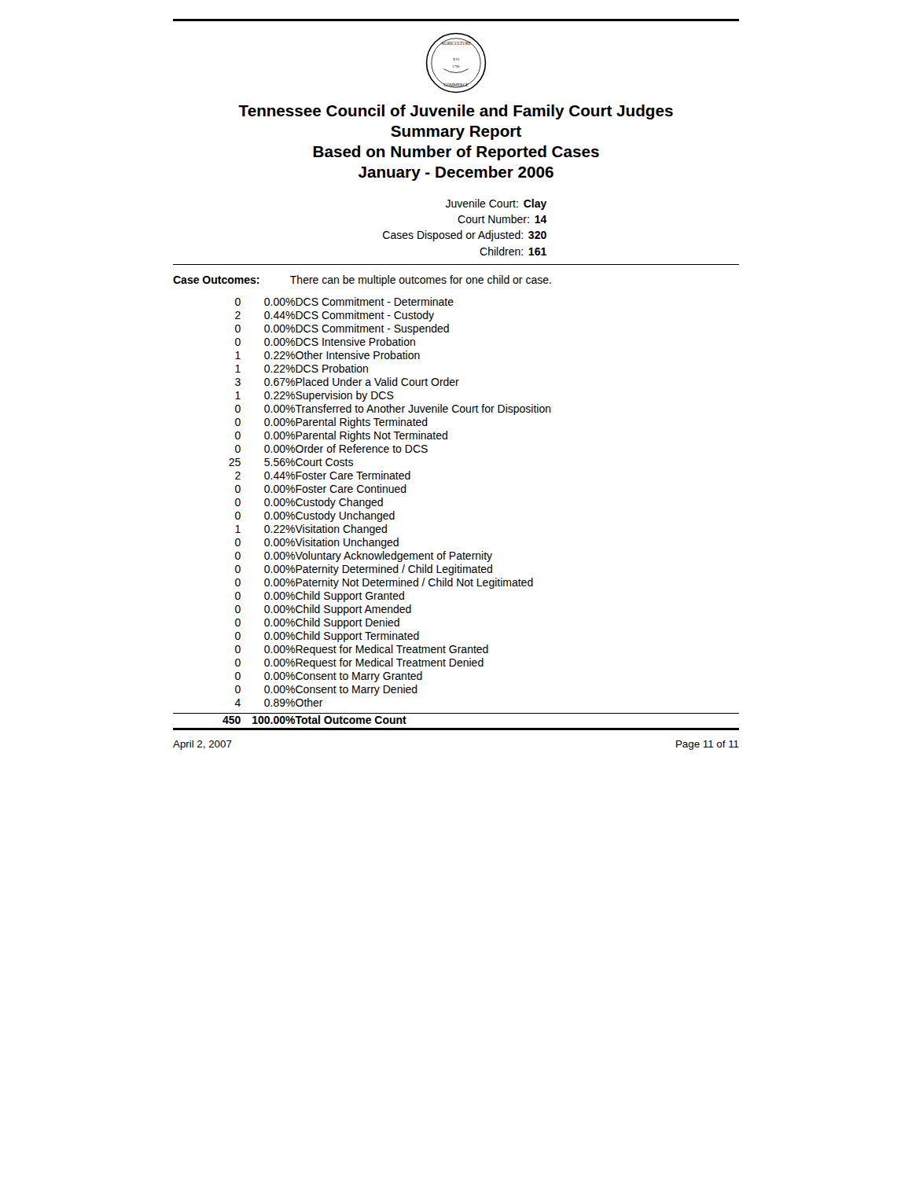Tennessee Council of Juvenile and Family Court Judges
Summary Report
Based on Number of Reported Cases
January - December 2006
Juvenile Court: Clay
Court Number: 14
Cases Disposed or Adjusted: 320
Children: 161
Case Outcomes: There can be multiple outcomes for one child or case.
| 0 | 0.00% | DCS Commitment - Determinate |
| 2 | 0.44% | DCS Commitment - Custody |
| 0 | 0.00% | DCS Commitment - Suspended |
| 0 | 0.00% | DCS Intensive Probation |
| 1 | 0.22% | Other Intensive Probation |
| 1 | 0.22% | DCS Probation |
| 3 | 0.67% | Placed Under a Valid Court Order |
| 1 | 0.22% | Supervision by DCS |
| 0 | 0.00% | Transferred to Another Juvenile Court for Disposition |
| 0 | 0.00% | Parental Rights Terminated |
| 0 | 0.00% | Parental Rights Not Terminated |
| 0 | 0.00% | Order of Reference to DCS |
| 25 | 5.56% | Court Costs |
| 2 | 0.44% | Foster Care Terminated |
| 0 | 0.00% | Foster Care Continued |
| 0 | 0.00% | Custody Changed |
| 0 | 0.00% | Custody Unchanged |
| 1 | 0.22% | Visitation Changed |
| 0 | 0.00% | Visitation Unchanged |
| 0 | 0.00% | Voluntary Acknowledgement of Paternity |
| 0 | 0.00% | Paternity Determined / Child Legitimated |
| 0 | 0.00% | Paternity Not Determined / Child Not Legitimated |
| 0 | 0.00% | Child Support Granted |
| 0 | 0.00% | Child Support Amended |
| 0 | 0.00% | Child Support Denied |
| 0 | 0.00% | Child Support Terminated |
| 0 | 0.00% | Request for Medical Treatment Granted |
| 0 | 0.00% | Request for Medical Treatment Denied |
| 0 | 0.00% | Consent to Marry Granted |
| 0 | 0.00% | Consent to Marry Denied |
| 4 | 0.89% | Other |
| 450 | 100.00% | Total Outcome Count |
April 2, 2007
Page 11 of 11